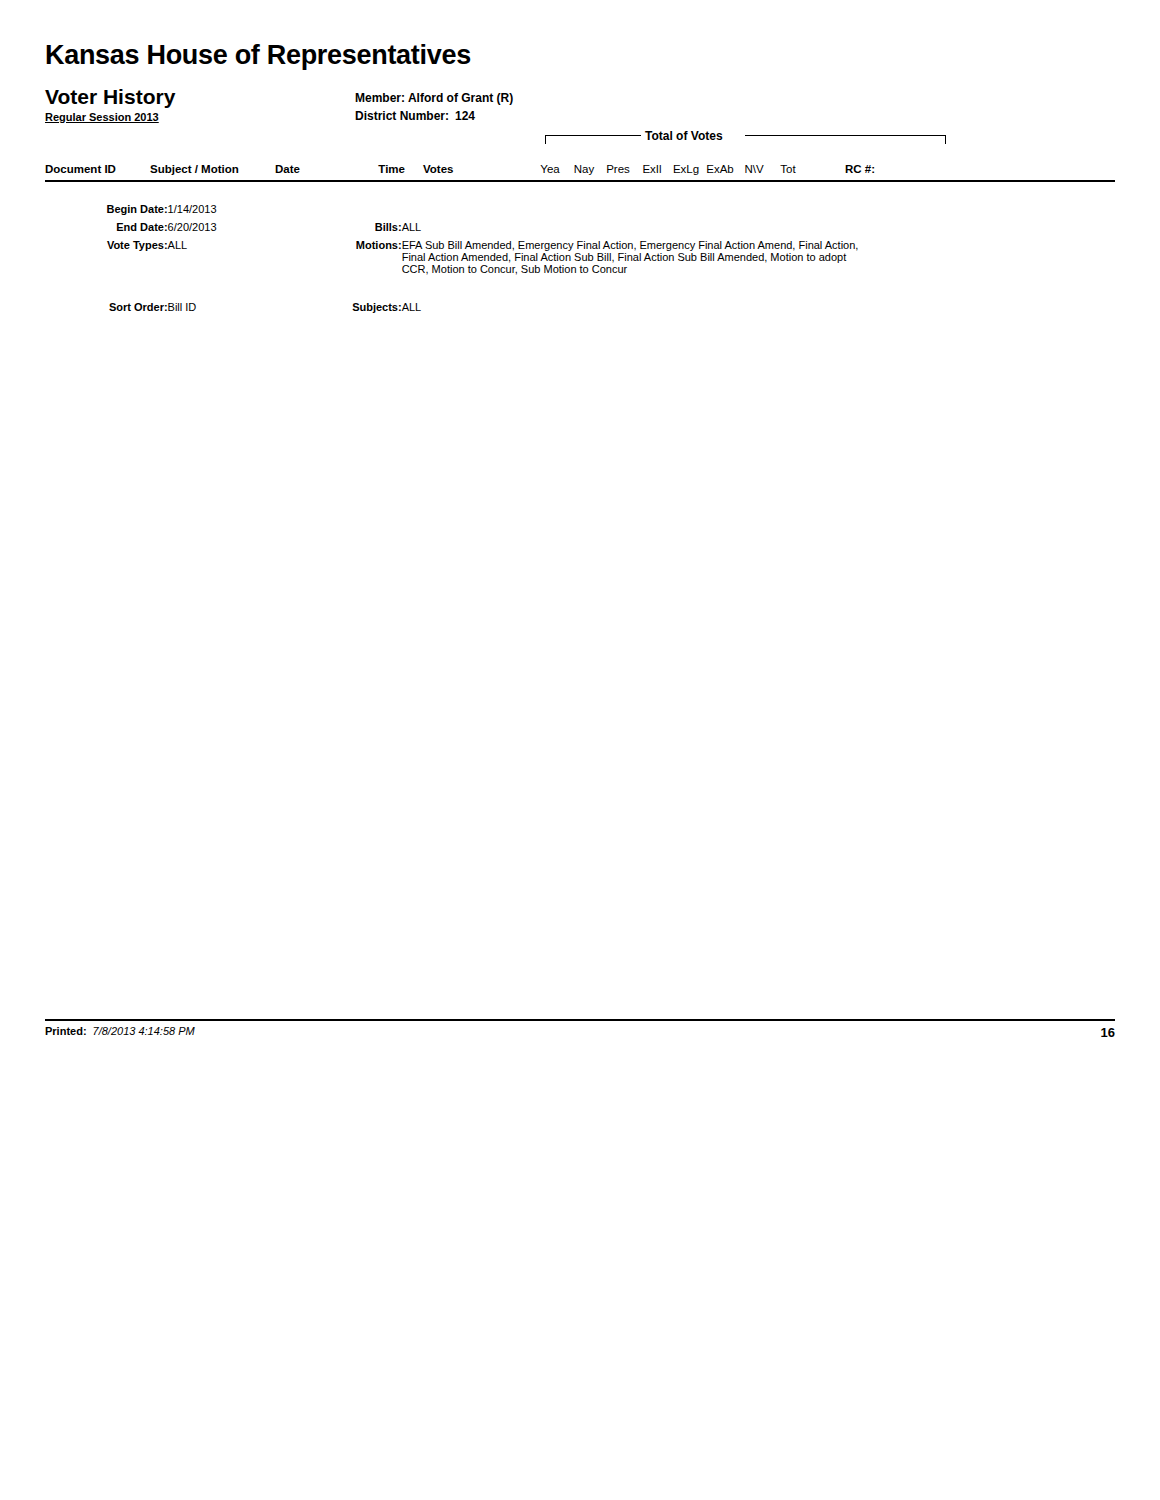Kansas House of Representatives
Voter History
Regular Session 2013
Member: Alford of Grant (R)
District Number: 124
Total of Votes
| Document ID | Subject / Motion | Date | Time | Votes | Yea | Nay | Pres | ExIl | ExLg | ExAb | N\V | Tot | RC #: |
| Begin Date: | 1/14/2013 | |
| End Date: | 6/20/2013 | Bills: | ALL |
| Vote Types: | ALL | Motions: | EFA Sub Bill Amended, Emergency Final Action, Emergency Final Action Amend, Final Action, Final Action Amended, Final Action Sub Bill, Final Action Sub Bill Amended, Motion to adopt CCR, Motion to Concur, Sub Motion to Concur |
| Sort Order: | Bill ID | Subjects: | ALL |
Printed: 7/8/2013 4:14:58 PM 16